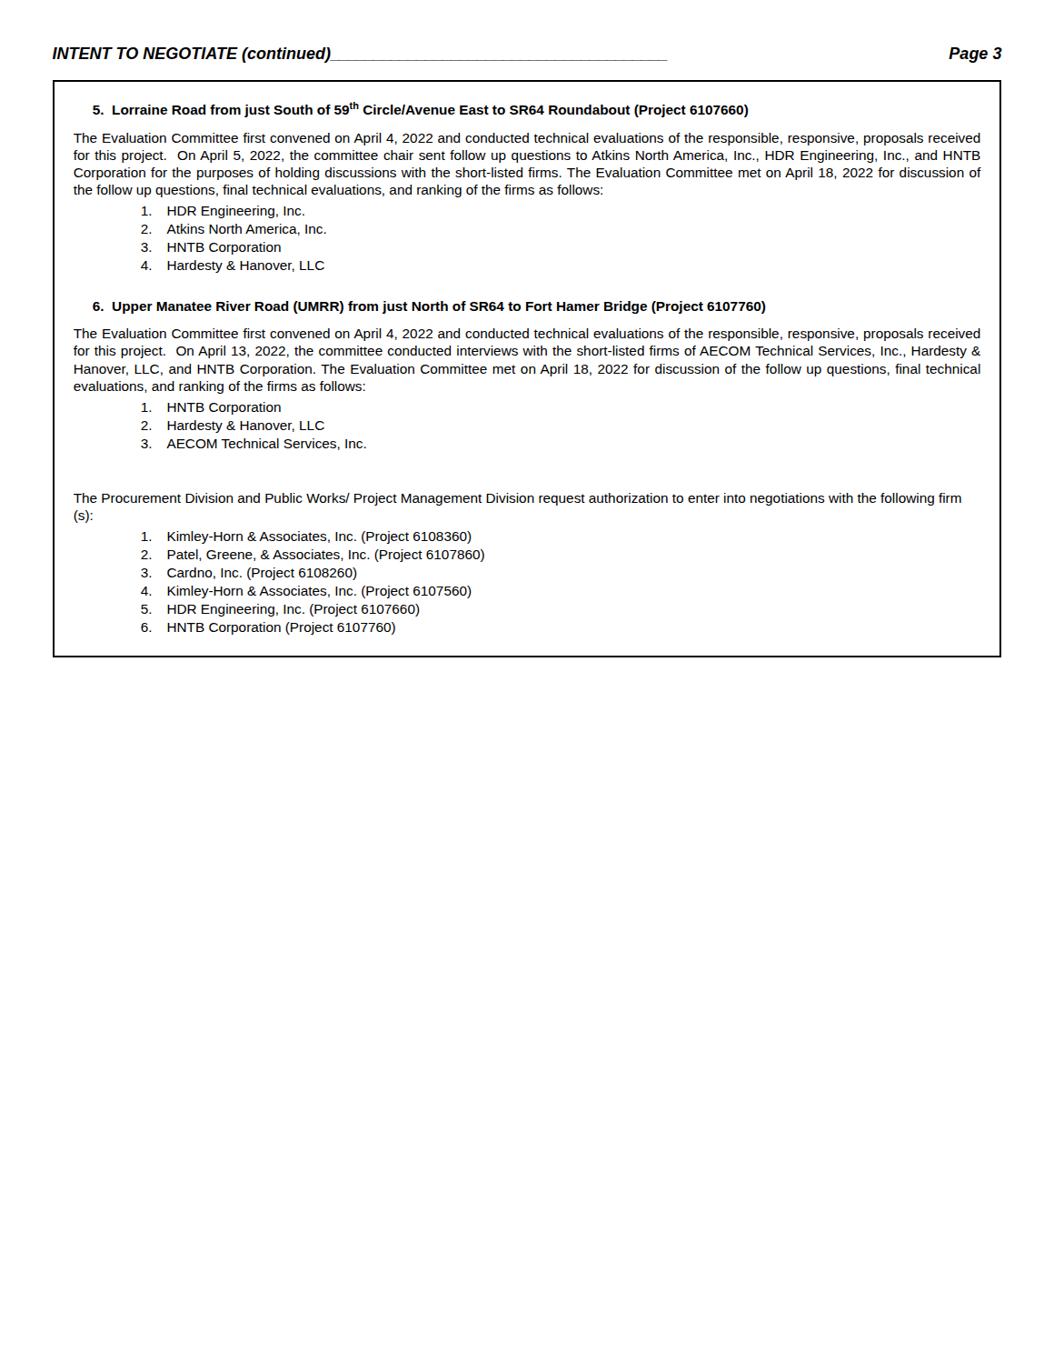INTENT TO NEGOTIATE (continued)_______________________________________ Page 3
5. Lorraine Road from just South of 59th Circle/Avenue East to SR64 Roundabout (Project 6107660)
The Evaluation Committee first convened on April 4, 2022 and conducted technical evaluations of the responsible, responsive, proposals received for this project. On April 5, 2022, the committee chair sent follow up questions to Atkins North America, Inc., HDR Engineering, Inc., and HNTB Corporation for the purposes of holding discussions with the short-listed firms. The Evaluation Committee met on April 18, 2022 for discussion of the follow up questions, final technical evaluations, and ranking of the firms as follows:
HDR Engineering, Inc.
Atkins North America, Inc.
HNTB Corporation
Hardesty & Hanover, LLC
6. Upper Manatee River Road (UMRR) from just North of SR64 to Fort Hamer Bridge (Project 6107760)
The Evaluation Committee first convened on April 4, 2022 and conducted technical evaluations of the responsible, responsive, proposals received for this project. On April 13, 2022, the committee conducted interviews with the short-listed firms of AECOM Technical Services, Inc., Hardesty & Hanover, LLC, and HNTB Corporation. The Evaluation Committee met on April 18, 2022 for discussion of the follow up questions, final technical evaluations, and ranking of the firms as follows:
HNTB Corporation
Hardesty & Hanover, LLC
AECOM Technical Services, Inc.
The Procurement Division and Public Works/ Project Management Division request authorization to enter into negotiations with the following firm (s):
Kimley-Horn & Associates, Inc. (Project 6108360)
Patel, Greene, & Associates, Inc. (Project 6107860)
Cardno, Inc. (Project 6108260)
Kimley-Horn & Associates, Inc. (Project 6107560)
HDR Engineering, Inc. (Project 6107660)
HNTB Corporation (Project 6107760)